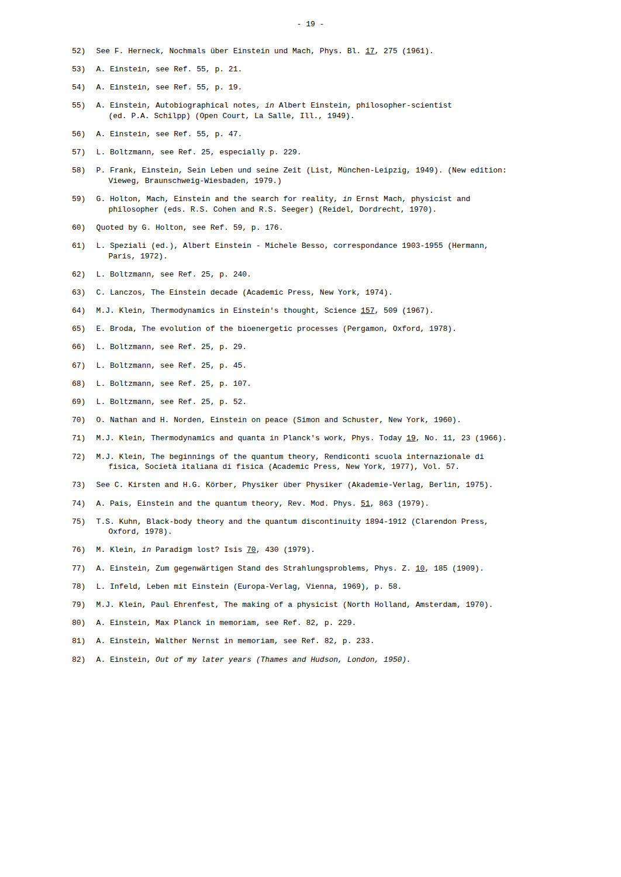- 19 -
52) See F. Herneck, Nochmals über Einstein und Mach, Phys. Bl. 17, 275 (1961).
53) A. Einstein, see Ref. 55, p. 21.
54) A. Einstein, see Ref. 55, p. 19.
55) A. Einstein, Autobiographical notes, in Albert Einstein, philosopher-scientist (ed. P.A. Schilpp) (Open Court, La Salle, Ill., 1949).
56) A. Einstein, see Ref. 55, p. 47.
57) L. Boltzmann, see Ref. 25, especially p. 229.
58) P. Frank, Einstein, Sein Leben und seine Zeit (List, München-Leipzig, 1949). (New edition: Vieweg, Braunschweig-Wiesbaden, 1979.)
59) G. Holton, Mach, Einstein and the search for reality, in Ernst Mach, physicist and philosopher (eds. R.S. Cohen and R.S. Seeger) (Reidel, Dordrecht, 1970).
60) Quoted by G. Holton, see Ref. 59, p. 176.
61) L. Speziali (ed.), Albert Einstein - Michele Besso, correspondance 1903-1955 (Hermann, Paris, 1972).
62) L. Boltzmann, see Ref. 25, p. 240.
63) C. Lanczos, The Einstein decade (Academic Press, New York, 1974).
64) M.J. Klein, Thermodynamics in Einstein's thought, Science 157, 509 (1967).
65) E. Broda, The evolution of the bioenergetic processes (Pergamon, Oxford, 1978).
66) L. Boltzmann, see Ref. 25, p. 29.
67) L. Boltzmann, see Ref. 25, p. 45.
68) L. Boltzmann, see Ref. 25, p. 107.
69) L. Boltzmann, see Ref. 25, p. 52.
70) O. Nathan and H. Norden, Einstein on peace (Simon and Schuster, New York, 1960).
71) M.J. Klein, Thermodynamics and quanta in Planck's work, Phys. Today 19, No. 11, 23 (1966).
72) M.J. Klein, The beginnings of the quantum theory, Rendiconti scuola internazionale di fisica, Società italiana di fisica (Academic Press, New York, 1977), Vol. 57.
73) See C. Kirsten and H.G. Körber, Physiker über Physiker (Akademie-Verlag, Berlin, 1975).
74) A. Pais, Einstein and the quantum theory, Rev. Mod. Phys. 51, 863 (1979).
75) T.S. Kuhn, Black-body theory and the quantum discontinuity 1894-1912 (Clarendon Press, Oxford, 1978).
76) M. Klein, in Paradigm lost? Isis 70, 430 (1979).
77) A. Einstein, Zum gegenwärtigen Stand des Strahlungsproblems, Phys. Z. 10, 185 (1909).
78) L. Infeld, Leben mit Einstein (Europa-Verlag, Vienna, 1969), p. 58.
79) M.J. Klein, Paul Ehrenfest, The making of a physicist (North Holland, Amsterdam, 1970).
80) A. Einstein, Max Planck in memoriam, see Ref. 82, p. 229.
81) A. Einstein, Walther Nernst in memoriam, see Ref. 82, p. 233.
82) A. Einstein, Out of my later years (Thames and Hudson, London, 1950).